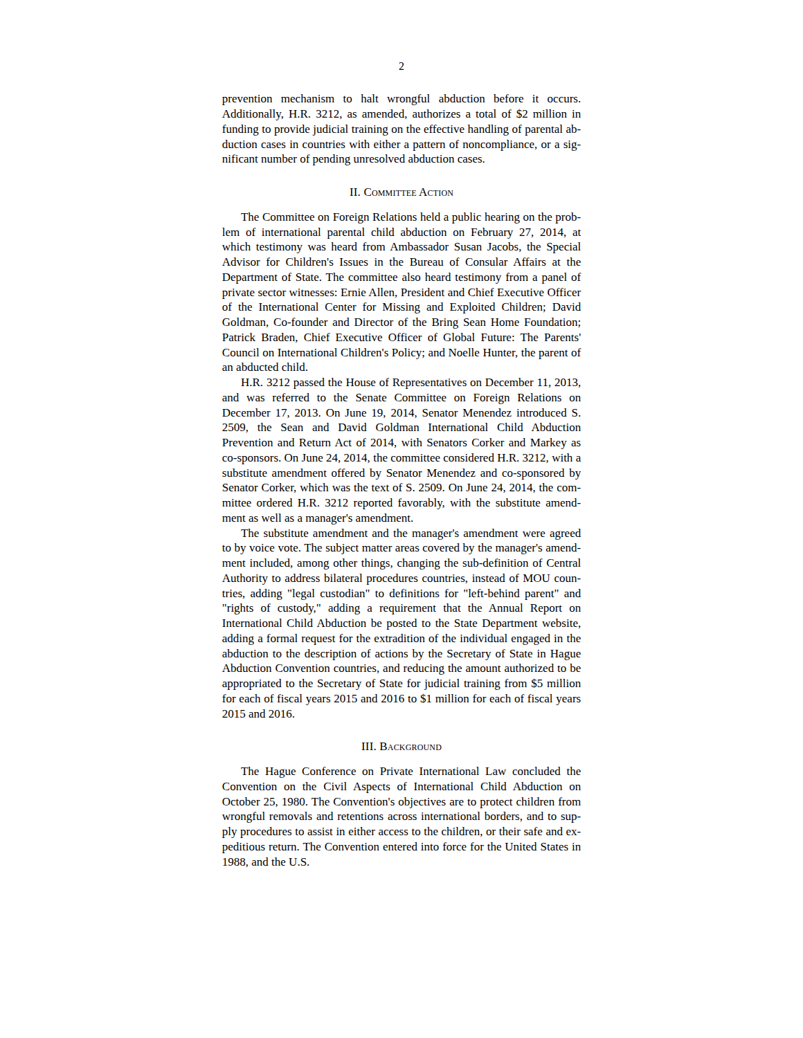2
prevention mechanism to halt wrongful abduction before it occurs. Additionally, H.R. 3212, as amended, authorizes a total of $2 million in funding to provide judicial training on the effective handling of parental abduction cases in countries with either a pattern of noncompliance, or a significant number of pending unresolved abduction cases.
II. Committee Action
The Committee on Foreign Relations held a public hearing on the problem of international parental child abduction on February 27, 2014, at which testimony was heard from Ambassador Susan Jacobs, the Special Advisor for Children's Issues in the Bureau of Consular Affairs at the Department of State. The committee also heard testimony from a panel of private sector witnesses: Ernie Allen, President and Chief Executive Officer of the International Center for Missing and Exploited Children; David Goldman, Co-founder and Director of the Bring Sean Home Foundation; Patrick Braden, Chief Executive Officer of Global Future: The Parents' Council on International Children's Policy; and Noelle Hunter, the parent of an abducted child.
H.R. 3212 passed the House of Representatives on December 11, 2013, and was referred to the Senate Committee on Foreign Relations on December 17, 2013. On June 19, 2014, Senator Menendez introduced S. 2509, the Sean and David Goldman International Child Abduction Prevention and Return Act of 2014, with Senators Corker and Markey as co-sponsors. On June 24, 2014, the committee considered H.R. 3212, with a substitute amendment offered by Senator Menendez and co-sponsored by Senator Corker, which was the text of S. 2509. On June 24, 2014, the committee ordered H.R. 3212 reported favorably, with the substitute amendment as well as a manager's amendment.
The substitute amendment and the manager's amendment were agreed to by voice vote. The subject matter areas covered by the manager's amendment included, among other things, changing the sub-definition of Central Authority to address bilateral procedures countries, instead of MOU countries, adding "legal custodian" to definitions for "left-behind parent" and "rights of custody," adding a requirement that the Annual Report on International Child Abduction be posted to the State Department website, adding a formal request for the extradition of the individual engaged in the abduction to the description of actions by the Secretary of State in Hague Abduction Convention countries, and reducing the amount authorized to be appropriated to the Secretary of State for judicial training from $5 million for each of fiscal years 2015 and 2016 to $1 million for each of fiscal years 2015 and 2016.
III. Background
The Hague Conference on Private International Law concluded the Convention on the Civil Aspects of International Child Abduction on October 25, 1980. The Convention's objectives are to protect children from wrongful removals and retentions across international borders, and to supply procedures to assist in either access to the children, or their safe and expeditious return. The Convention entered into force for the United States in 1988, and the U.S.